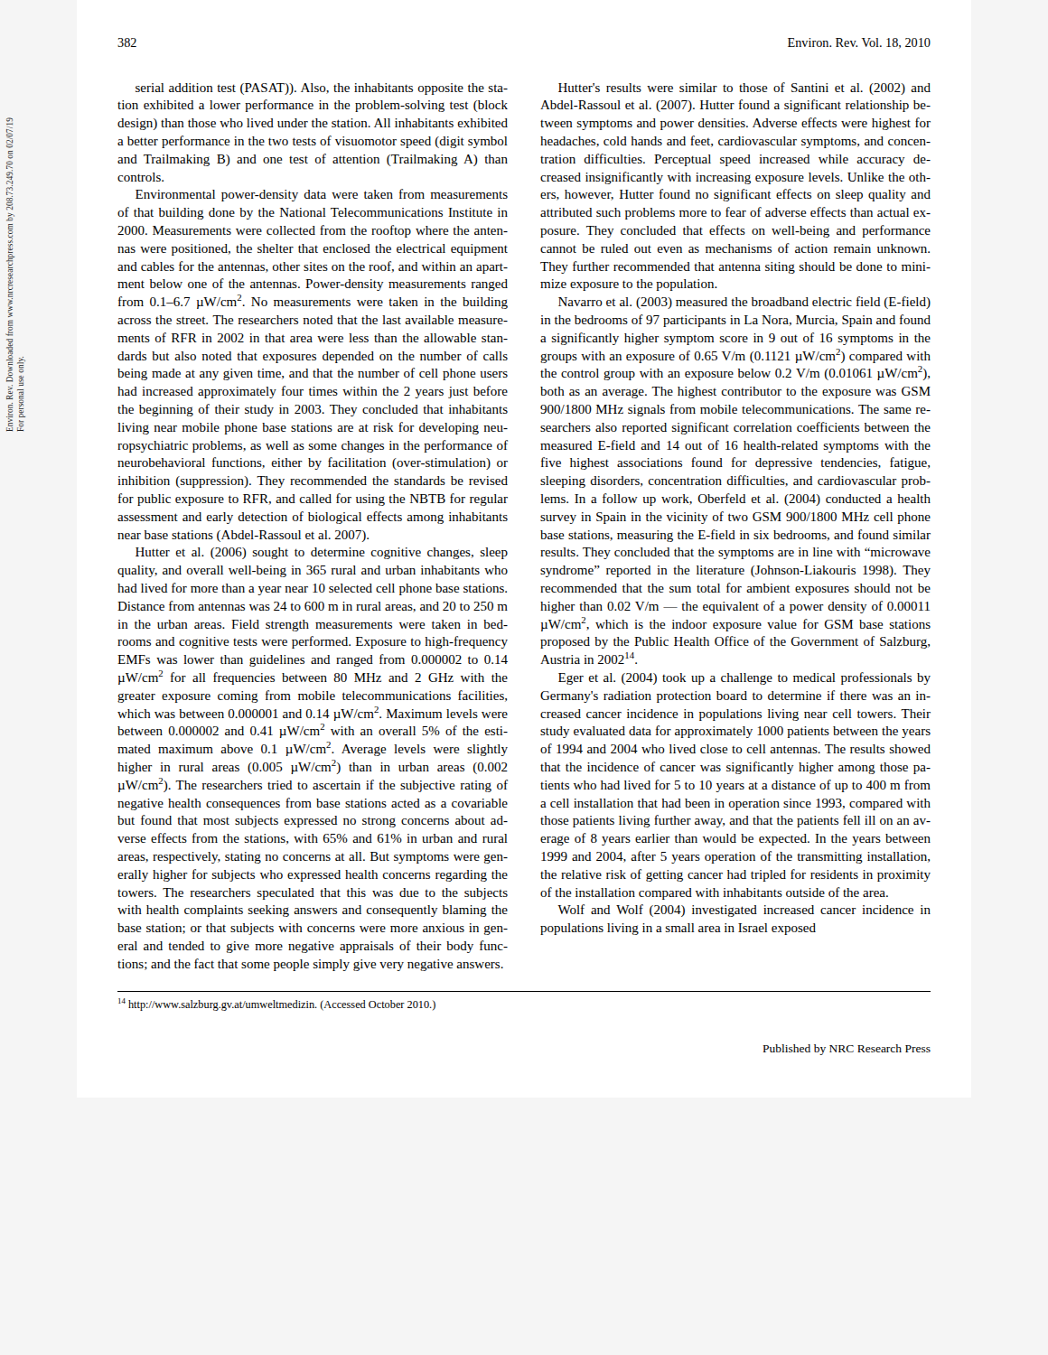Environ. Rev. Downloaded from www.nrcresearchpress.com by 208.73.249.70 on 02/07/19
For personal use only.
382 Environ. Rev. Vol. 18, 2010
serial addition test (PASAT)). Also, the inhabitants opposite the station exhibited a lower performance in the problem-solving test (block design) than those who lived under the station. All inhabitants exhibited a better performance in the two tests of visuomotor speed (digit symbol and Trailmaking B) and one test of attention (Trailmaking A) than controls.
Environmental power-density data were taken from measurements of that building done by the National Telecommunications Institute in 2000. Measurements were collected from the rooftop where the antennas were positioned, the shelter that enclosed the electrical equipment and cables for the antennas, other sites on the roof, and within an apartment below one of the antennas. Power-density measurements ranged from 0.1–6.7 µW/cm2. No measurements were taken in the building across the street. The researchers noted that the last available measurements of RFR in 2002 in that area were less than the allowable standards but also noted that exposures depended on the number of calls being made at any given time, and that the number of cell phone users had increased approximately four times within the 2 years just before the beginning of their study in 2003. They concluded that inhabitants living near mobile phone base stations are at risk for developing neuropsychiatric problems, as well as some changes in the performance of neurobehavioral functions, either by facilitation (over-stimulation) or inhibition (suppression). They recommended the standards be revised for public exposure to RFR, and called for using the NBTB for regular assessment and early detection of biological effects among inhabitants near base stations (Abdel-Rassoul et al. 2007).
Hutter et al. (2006) sought to determine cognitive changes, sleep quality, and overall well-being in 365 rural and urban inhabitants who had lived for more than a year near 10 selected cell phone base stations. Distance from antennas was 24 to 600 m in rural areas, and 20 to 250 m in the urban areas. Field strength measurements were taken in bedrooms and cognitive tests were performed. Exposure to high-frequency EMFs was lower than guidelines and ranged from 0.000002 to 0.14 µW/cm2 for all frequencies between 80 MHz and 2 GHz with the greater exposure coming from mobile telecommunications facilities, which was between 0.000001 and 0.14 µW/cm2. Maximum levels were between 0.000002 and 0.41 µW/cm2 with an overall 5% of the estimated maximum above 0.1 µW/cm2. Average levels were slightly higher in rural areas (0.005 µW/cm2) than in urban areas (0.002 µW/cm2). The researchers tried to ascertain if the subjective rating of negative health consequences from base stations acted as a covariable but found that most subjects expressed no strong concerns about adverse effects from the stations, with 65% and 61% in urban and rural areas, respectively, stating no concerns at all. But symptoms were generally higher for subjects who expressed health concerns regarding the towers. The researchers speculated that this was due to the subjects with health complaints seeking answers and consequently blaming the base station; or that subjects with concerns were more anxious in general and tended to give more negative appraisals of their body functions; and the fact that some people simply give very negative answers.
Hutter's results were similar to those of Santini et al. (2002) and Abdel-Rassoul et al. (2007). Hutter found a significant relationship between symptoms and power densities. Adverse effects were highest for headaches, cold hands and feet, cardiovascular symptoms, and concentration difficulties. Perceptual speed increased while accuracy decreased insignificantly with increasing exposure levels. Unlike the others, however, Hutter found no significant effects on sleep quality and attributed such problems more to fear of adverse effects than actual exposure. They concluded that effects on well-being and performance cannot be ruled out even as mechanisms of action remain unknown. They further recommended that antenna siting should be done to minimize exposure to the population.
Navarro et al. (2003) measured the broadband electric field (E-field) in the bedrooms of 97 participants in La Nora, Murcia, Spain and found a significantly higher symptom score in 9 out of 16 symptoms in the groups with an exposure of 0.65 V/m (0.1121 µW/cm2) compared with the control group with an exposure below 0.2 V/m (0.01061 µW/cm2), both as an average. The highest contributor to the exposure was GSM 900/1800 MHz signals from mobile telecommunications. The same researchers also reported significant correlation coefficients between the measured E-field and 14 out of 16 health-related symptoms with the five highest associations found for depressive tendencies, fatigue, sleeping disorders, concentration difficulties, and cardiovascular problems. In a follow up work, Oberfeld et al. (2004) conducted a health survey in Spain in the vicinity of two GSM 900/1800 MHz cell phone base stations, measuring the E-field in six bedrooms, and found similar results. They concluded that the symptoms are in line with “microwave syndrome” reported in the literature (Johnson-Liakouris 1998). They recommended that the sum total for ambient exposures should not be higher than 0.02 V/m — the equivalent of a power density of 0.00011 µW/cm2, which is the indoor exposure value for GSM base stations proposed by the Public Health Office of the Government of Salzburg, Austria in 200214.
Eger et al. (2004) took up a challenge to medical professionals by Germany's radiation protection board to determine if there was an increased cancer incidence in populations living near cell towers. Their study evaluated data for approximately 1000 patients between the years of 1994 and 2004 who lived close to cell antennas. The results showed that the incidence of cancer was significantly higher among those patients who had lived for 5 to 10 years at a distance of up to 400 m from a cell installation that had been in operation since 1993, compared with those patients living further away, and that the patients fell ill on an average of 8 years earlier than would be expected. In the years between 1999 and 2004, after 5 years operation of the transmitting installation, the relative risk of getting cancer had tripled for residents in proximity of the installation compared with inhabitants outside of the area.
Wolf and Wolf (2004) investigated increased cancer incidence in populations living in a small area in Israel exposed
14 http://www.salzburg.gv.at/umweltmedizin. (Accessed October 2010.)
Published by NRC Research Press